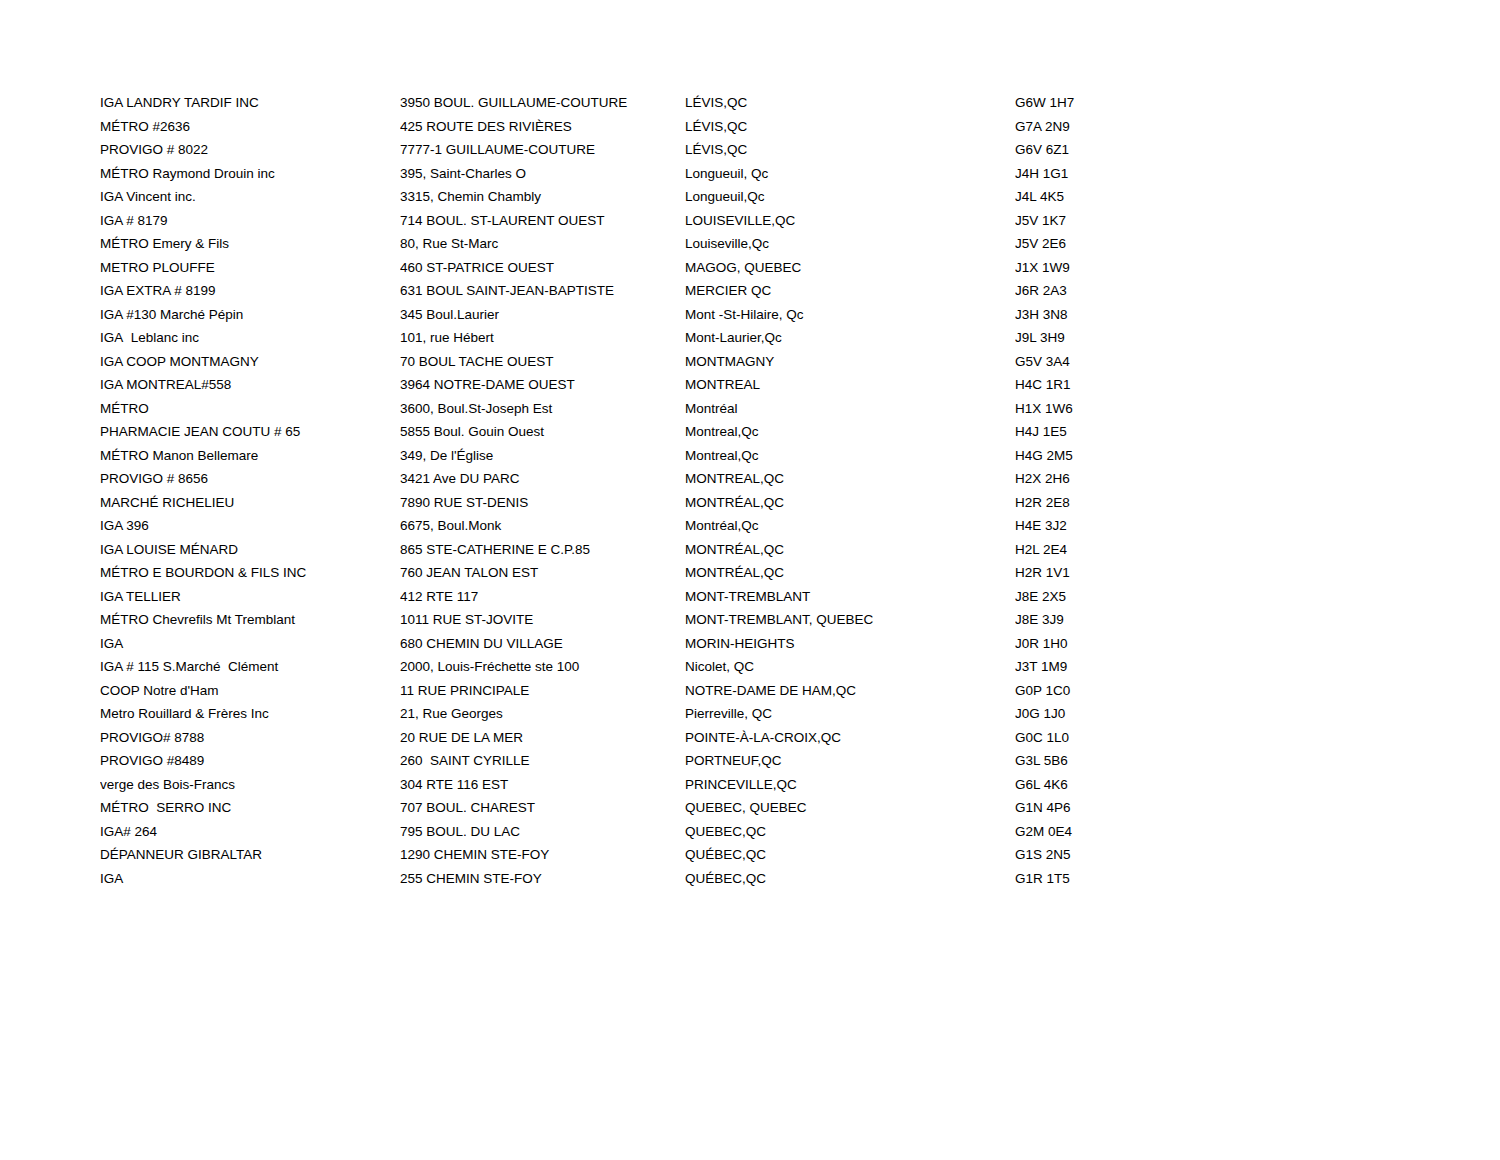| IGA LANDRY TARDIF INC | 3950 BOUL. GUILLAUME-COUTURE | LÉVIS,QC | G6W 1H7 |
| MÉTRO #2636 | 425 ROUTE DES RIVIÈRES | LÉVIS,QC | G7A 2N9 |
| PROVIGO # 8022 | 7777-1 GUILLAUME-COUTURE | LÉVIS,QC | G6V 6Z1 |
| MÉTRO Raymond Drouin inc | 395, Saint-Charles O | Longueuil, Qc | J4H 1G1 |
| IGA Vincent inc. | 3315, Chemin Chambly | Longueuil,Qc | J4L 4K5 |
| IGA # 8179 | 714 BOUL. ST-LAURENT OUEST | LOUISEVILLE,QC | J5V 1K7 |
| MÉTRO Emery & Fils | 80, Rue St-Marc | Louiseville,Qc | J5V 2E6 |
| METRO PLOUFFE | 460 ST-PATRICE OUEST | MAGOG, QUEBEC | J1X 1W9 |
| IGA EXTRA # 8199 | 631 BOUL SAINT-JEAN-BAPTISTE | MERCIER QC | J6R 2A3 |
| IGA #130 Marché Pépin | 345 Boul.Laurier | Mont -St-Hilaire, Qc | J3H 3N8 |
| IGA Leblanc inc | 101, rue Hébert | Mont-Laurier,Qc | J9L 3H9 |
| IGA COOP MONTMAGNY | 70 BOUL TACHE OUEST | MONTMAGNY | G5V 3A4 |
| IGA MONTREAL#558 | 3964 NOTRE-DAME OUEST | MONTREAL | H4C 1R1 |
| MÉTRO | 3600, Boul.St-Joseph Est | Montréal | H1X 1W6 |
| PHARMACIE JEAN COUTU # 65 | 5855 Boul. Gouin Ouest | Montreal,Qc | H4J 1E5 |
| MÉTRO Manon Bellemare | 349, De l'Église | Montreal,Qc | H4G 2M5 |
| PROVIGO # 8656 | 3421 Ave DU PARC | MONTREAL,QC | H2X 2H6 |
| MARCHÉ RICHELIEU | 7890 RUE ST-DENIS | MONTRÉAL,QC | H2R 2E8 |
| IGA 396 | 6675, Boul.Monk | Montréal,Qc | H4E 3J2 |
| IGA LOUISE MÉNARD | 865 STE-CATHERINE E C.P.85 | MONTRÉAL,QC | H2L 2E4 |
| MÉTRO E BOURDON & FILS INC | 760 JEAN TALON EST | MONTRÉAL,QC | H2R 1V1 |
| IGA TELLIER | 412 RTE 117 | MONT-TREMBLANT | J8E 2X5 |
| MÉTRO Chevrefils Mt Tremblant | 1011 RUE ST-JOVITE | MONT-TREMBLANT, QUEBEC | J8E 3J9 |
| IGA | 680 CHEMIN DU VILLAGE | MORIN-HEIGHTS | J0R 1H0 |
| IGA # 115 S.Marché Clément | 2000, Louis-Fréchette ste 100 | Nicolet, QC | J3T 1M9 |
| COOP Notre d'Ham | 11 RUE PRINCIPALE | NOTRE-DAME DE HAM,QC | G0P 1C0 |
| Metro Rouillard & Frères Inc | 21, Rue Georges | Pierreville, QC | J0G 1J0 |
| PROVIGO# 8788 | 20 RUE DE LA MER | POINTE-À-LA-CROIX,QC | G0C 1L0 |
| PROVIGO #8489 | 260 SAINT CYRILLE | PORTNEUF,QC | G3L 5B6 |
| verge des Bois-Francs | 304 RTE 116 EST | PRINCEVILLE,QC | G6L 4K6 |
| MÉTRO SERRO INC | 707 BOUL. CHAREST | QUEBEC, QUEBEC | G1N 4P6 |
| IGA# 264 | 795 BOUL. DU LAC | QUEBEC,QC | G2M 0E4 |
| DÉPANNEUR GIBRALTAR | 1290 CHEMIN STE-FOY | QUÉBEC,QC | G1S 2N5 |
| IGA | 255 CHEMIN STE-FOY | QUÉBEC,QC | G1R 1T5 |